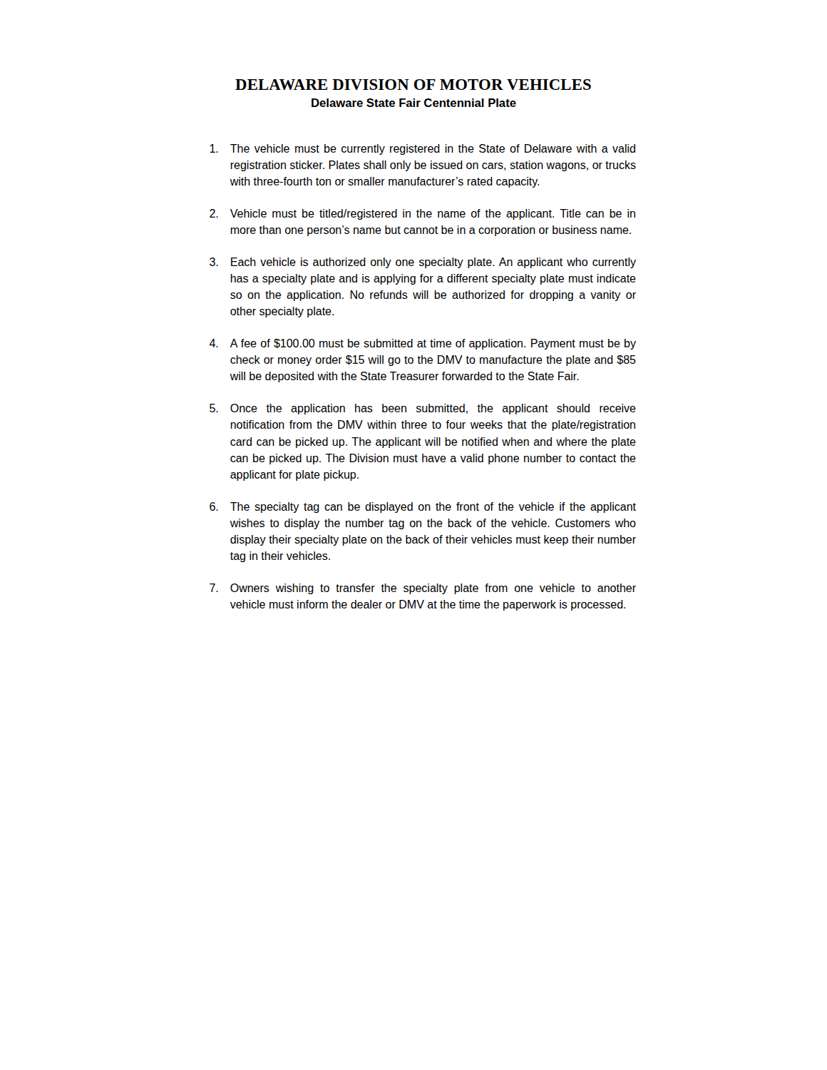DELAWARE DIVISION OF MOTOR VEHICLES
Delaware State Fair Centennial Plate
The vehicle must be currently registered in the State of Delaware with a valid registration sticker. Plates shall only be issued on cars, station wagons, or trucks with three-fourth ton or smaller manufacturer’s rated capacity.
Vehicle must be titled/registered in the name of the applicant. Title can be in more than one person’s name but cannot be in a corporation or business name.
Each vehicle is authorized only one specialty plate. An applicant who currently has a specialty plate and is applying for a different specialty plate must indicate so on the application. No refunds will be authorized for dropping a vanity or other specialty plate.
A fee of $100.00 must be submitted at time of application. Payment must be by check or money order $15 will go to the DMV to manufacture the plate and $85 will be deposited with the State Treasurer forwarded to the State Fair.
Once the application has been submitted, the applicant should receive notification from the DMV within three to four weeks that the plate/registration card can be picked up. The applicant will be notified when and where the plate can be picked up. The Division must have a valid phone number to contact the applicant for plate pickup.
The specialty tag can be displayed on the front of the vehicle if the applicant wishes to display the number tag on the back of the vehicle. Customers who display their specialty plate on the back of their vehicles must keep their number tag in their vehicles.
Owners wishing to transfer the specialty plate from one vehicle to another vehicle must inform the dealer or DMV at the time the paperwork is processed.